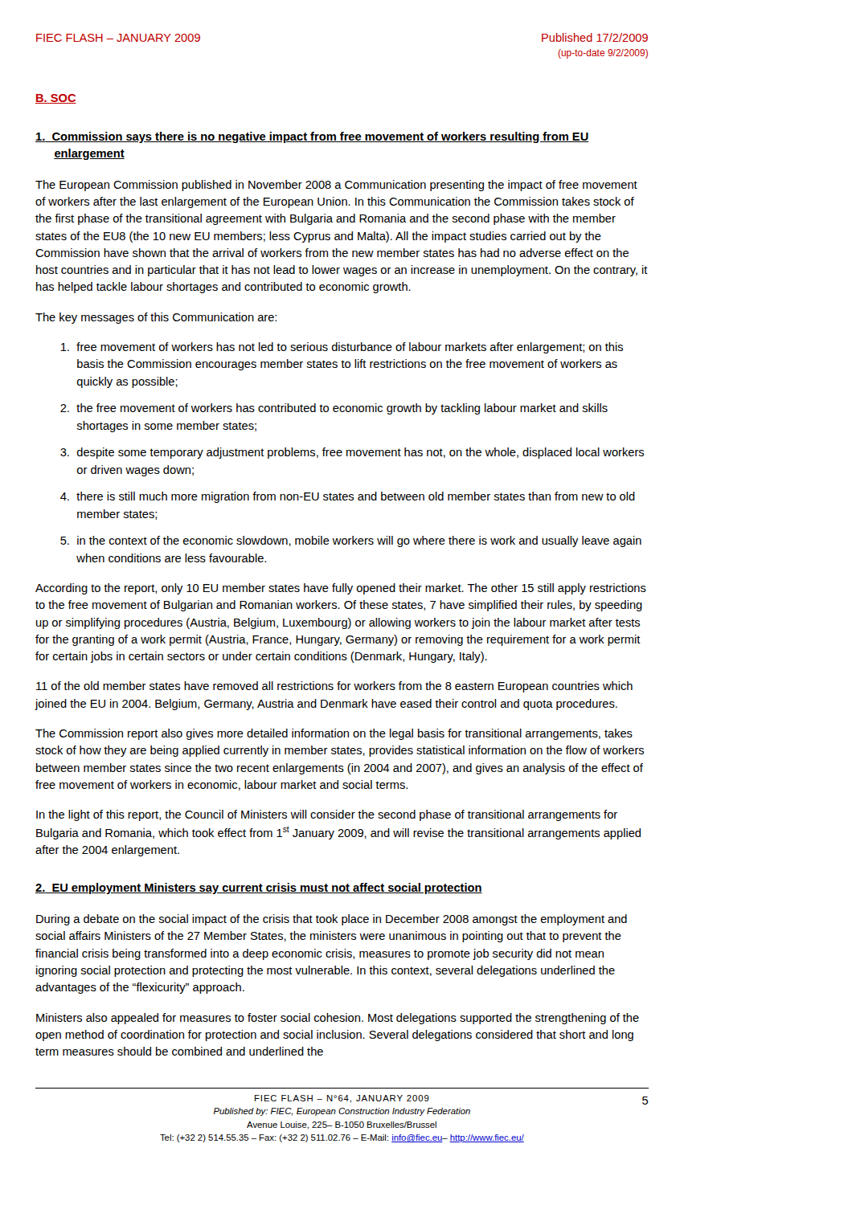FIEC FLASH – JANUARY 2009
Published 17/2/2009
(up-to-date 9/2/2009)
B. SOC
1. Commission says there is no negative impact from free movement of workers resulting from EU enlargement
The European Commission published in November 2008 a Communication presenting the impact of free movement of workers after the last enlargement of the European Union. In this Communication the Commission takes stock of the first phase of the transitional agreement with Bulgaria and Romania and the second phase with the member states of the EU8 (the 10 new EU members; less Cyprus and Malta). All the impact studies carried out by the Commission have shown that the arrival of workers from the new member states has had no adverse effect on the host countries and in particular that it has not lead to lower wages or an increase in unemployment. On the contrary, it has helped tackle labour shortages and contributed to economic growth.
The key messages of this Communication are:
free movement of workers has not led to serious disturbance of labour markets after enlargement; on this basis the Commission encourages member states to lift restrictions on the free movement of workers as quickly as possible;
the free movement of workers has contributed to economic growth by tackling labour market and skills shortages in some member states;
despite some temporary adjustment problems, free movement has not, on the whole, displaced local workers or driven wages down;
there is still much more migration from non-EU states and between old member states than from new to old member states;
in the context of the economic slowdown, mobile workers will go where there is work and usually leave again when conditions are less favourable.
According to the report, only 10 EU member states have fully opened their market. The other 15 still apply restrictions to the free movement of Bulgarian and Romanian workers. Of these states, 7 have simplified their rules, by speeding up or simplifying procedures (Austria, Belgium, Luxembourg) or allowing workers to join the labour market after tests for the granting of a work permit (Austria, France, Hungary, Germany) or removing the requirement for a work permit for certain jobs in certain sectors or under certain conditions (Denmark, Hungary, Italy).
11 of the old member states have removed all restrictions for workers from the 8 eastern European countries which joined the EU in 2004. Belgium, Germany, Austria and Denmark have eased their control and quota procedures.
The Commission report also gives more detailed information on the legal basis for transitional arrangements, takes stock of how they are being applied currently in member states, provides statistical information on the flow of workers between member states since the two recent enlargements (in 2004 and 2007), and gives an analysis of the effect of free movement of workers in economic, labour market and social terms.
In the light of this report, the Council of Ministers will consider the second phase of transitional arrangements for Bulgaria and Romania, which took effect from 1st January 2009, and will revise the transitional arrangements applied after the 2004 enlargement.
2. EU employment Ministers say current crisis must not affect social protection
During a debate on the social impact of the crisis that took place in December 2008 amongst the employment and social affairs Ministers of the 27 Member States, the ministers were unanimous in pointing out that to prevent the financial crisis being transformed into a deep economic crisis, measures to promote job security did not mean ignoring social protection and protecting the most vulnerable. In this context, several delegations underlined the advantages of the “flexicurity” approach.
Ministers also appealed for measures to foster social cohesion. Most delegations supported the strengthening of the open method of coordination for protection and social inclusion. Several delegations considered that short and long term measures should be combined and underlined the
5
FIEC FLASH – N°64, JANUARY 2009
Published by: FIEC, European Construction Industry Federation
Avenue Louise, 225– B-1050 Bruxelles/Brussel
Tel: (+32 2) 514.55.35 – Fax: (+32 2) 511.02.76 – E-Mail: info@fiec.eu– http://www.fiec.eu/